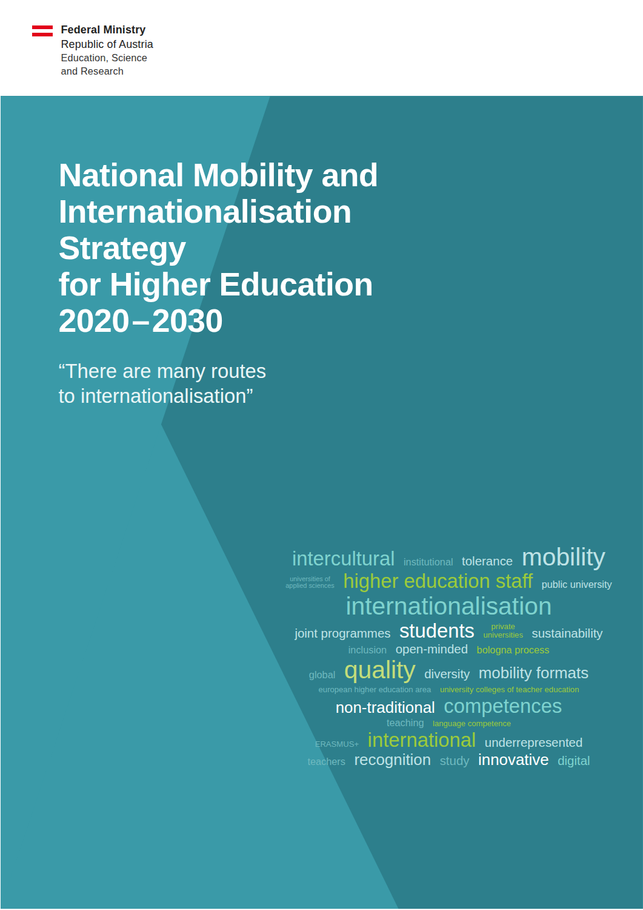Federal Ministry
Republic of Austria
Education, Science
and Research
National Mobility and
Internationalisation Strategy
for Higher Education
2020 – 2030
“There are many routes
to internationalisation”
intercultural institutional tolerance mobility
universities of
applied sciences higher education staff public university
internationalisation
joint programmes students private
universities sustainability
inclusion open-minded bologna process
global quality diversity mobility formats
european higher education area university colleges of teacher education
non-traditional competences
teaching language competence
ERASMUS+ international underrepresented
teachers recognition study innovative digital